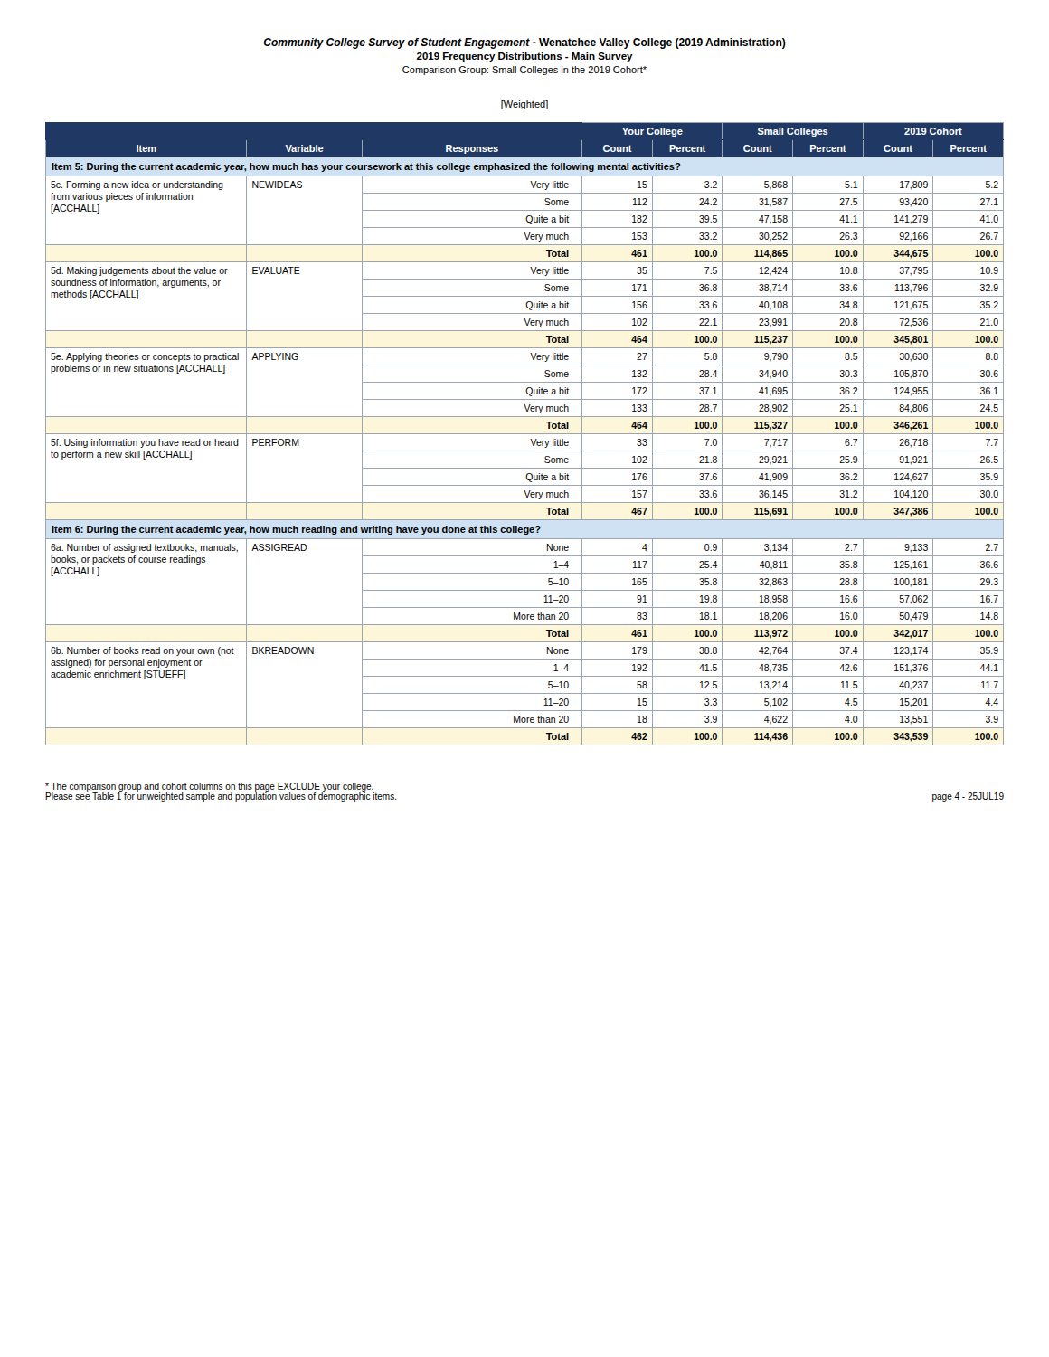Community College Survey of Student Engagement - Wenatchee Valley College (2019 Administration)
2019 Frequency Distributions - Main Survey
Comparison Group: Small Colleges in the 2019 Cohort*
[Weighted]
| | Your College | Small Colleges | 2019 Cohort |
| --- | --- | --- | --- |
| Item | Variable | Responses | Count | Percent | Count | Percent | Count | Percent |
| Item 5: During the current academic year, how much has your coursework at this college emphasized the following mental activities? |
| 5c. Forming a new idea or understanding from various pieces of information [ACCHALL] | NEWIDEAS | Very little | 15 | 3.2 | 5,868 | 5.1 | 17,809 | 5.2 |
| Some | 112 | 24.2 | 31,587 | 27.5 | 93,420 | 27.1 |
| Quite a bit | 182 | 39.5 | 47,158 | 41.1 | 141,279 | 41.0 |
| Very much | 153 | 33.2 | 30,252 | 26.3 | 92,166 | 26.7 |
| | | Total | 461 | 100.0 | 114,865 | 100.0 | 344,675 | 100.0 |
| 5d. Making judgements about the value or soundness of information, arguments, or methods [ACCHALL] | EVALUATE | Very little | 35 | 7.5 | 12,424 | 10.8 | 37,795 | 10.9 |
| Some | 171 | 36.8 | 38,714 | 33.6 | 113,796 | 32.9 |
| Quite a bit | 156 | 33.6 | 40,108 | 34.8 | 121,675 | 35.2 |
| Very much | 102 | 22.1 | 23,991 | 20.8 | 72,536 | 21.0 |
| | | Total | 464 | 100.0 | 115,237 | 100.0 | 345,801 | 100.0 |
| 5e. Applying theories or concepts to practical problems or in new situations [ACCHALL] | APPLYING | Very little | 27 | 5.8 | 9,790 | 8.5 | 30,630 | 8.8 |
| Some | 132 | 28.4 | 34,940 | 30.3 | 105,870 | 30.6 |
| Quite a bit | 172 | 37.1 | 41,695 | 36.2 | 124,955 | 36.1 |
| Very much | 133 | 28.7 | 28,902 | 25.1 | 84,806 | 24.5 |
| | | Total | 464 | 100.0 | 115,327 | 100.0 | 346,261 | 100.0 |
| 5f. Using information you have read or heard to perform a new skill [ACCHALL] | PERFORM | Very little | 33 | 7.0 | 7,717 | 6.7 | 26,718 | 7.7 |
| Some | 102 | 21.8 | 29,921 | 25.9 | 91,921 | 26.5 |
| Quite a bit | 176 | 37.6 | 41,909 | 36.2 | 124,627 | 35.9 |
| Very much | 157 | 33.6 | 36,145 | 31.2 | 104,120 | 30.0 |
| | | Total | 467 | 100.0 | 115,691 | 100.0 | 347,386 | 100.0 |
| Item 6: During the current academic year, how much reading and writing have you done at this college? |
| 6a. Number of assigned textbooks, manuals, books, or packets of course readings [ACCHALL] | ASSIGREAD | None | 4 | 0.9 | 3,134 | 2.7 | 9,133 | 2.7 |
| 1–4 | 117 | 25.4 | 40,811 | 35.8 | 125,161 | 36.6 |
| 5–10 | 165 | 35.8 | 32,863 | 28.8 | 100,181 | 29.3 |
| 11–20 | 91 | 19.8 | 18,958 | 16.6 | 57,062 | 16.7 |
| More than 20 | 83 | 18.1 | 18,206 | 16.0 | 50,479 | 14.8 |
| | | Total | 461 | 100.0 | 113,972 | 100.0 | 342,017 | 100.0 |
| 6b. Number of books read on your own (not assigned) for personal enjoyment or academic enrichment [STUEFF] | BKREADOWN | None | 179 | 38.8 | 42,764 | 37.4 | 123,174 | 35.9 |
| 1–4 | 192 | 41.5 | 48,735 | 42.6 | 151,376 | 44.1 |
| 5–10 | 58 | 12.5 | 13,214 | 11.5 | 40,237 | 11.7 |
| 11–20 | 15 | 3.3 | 5,102 | 4.5 | 15,201 | 4.4 |
| More than 20 | 18 | 3.9 | 4,622 | 4.0 | 13,551 | 3.9 |
| | | Total | 462 | 100.0 | 114,436 | 100.0 | 343,539 | 100.0 |
* The comparison group and cohort columns on this page EXCLUDE your college.
Please see Table 1 for unweighted sample and population values of demographic items. page 4 - 25JUL19